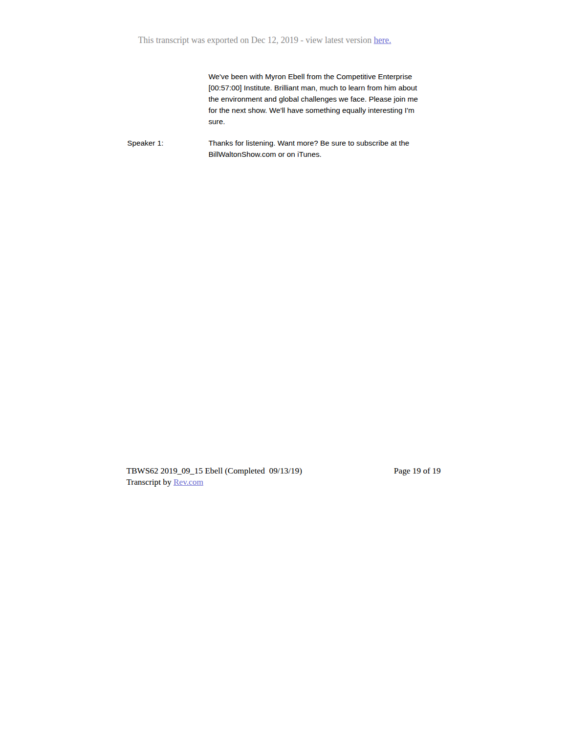This transcript was exported on Dec 12, 2019 - view latest version here.
Speaker
We've been with Myron Ebell from the Competitive Enterprise [00:57:00] Institute. Brilliant man, much to learn from him about the environment and global challenges we face. Please join me for the next show. We'll have something equally interesting I'm sure.
Speaker 1:
Thanks for listening. Want more? Be sure to subscribe at the BillWaltonShow.com or on iTunes.
TBWS62 2019_09_15 Ebell (Completed 09/13/19)
Transcript by Rev.com
Page 19 of 19